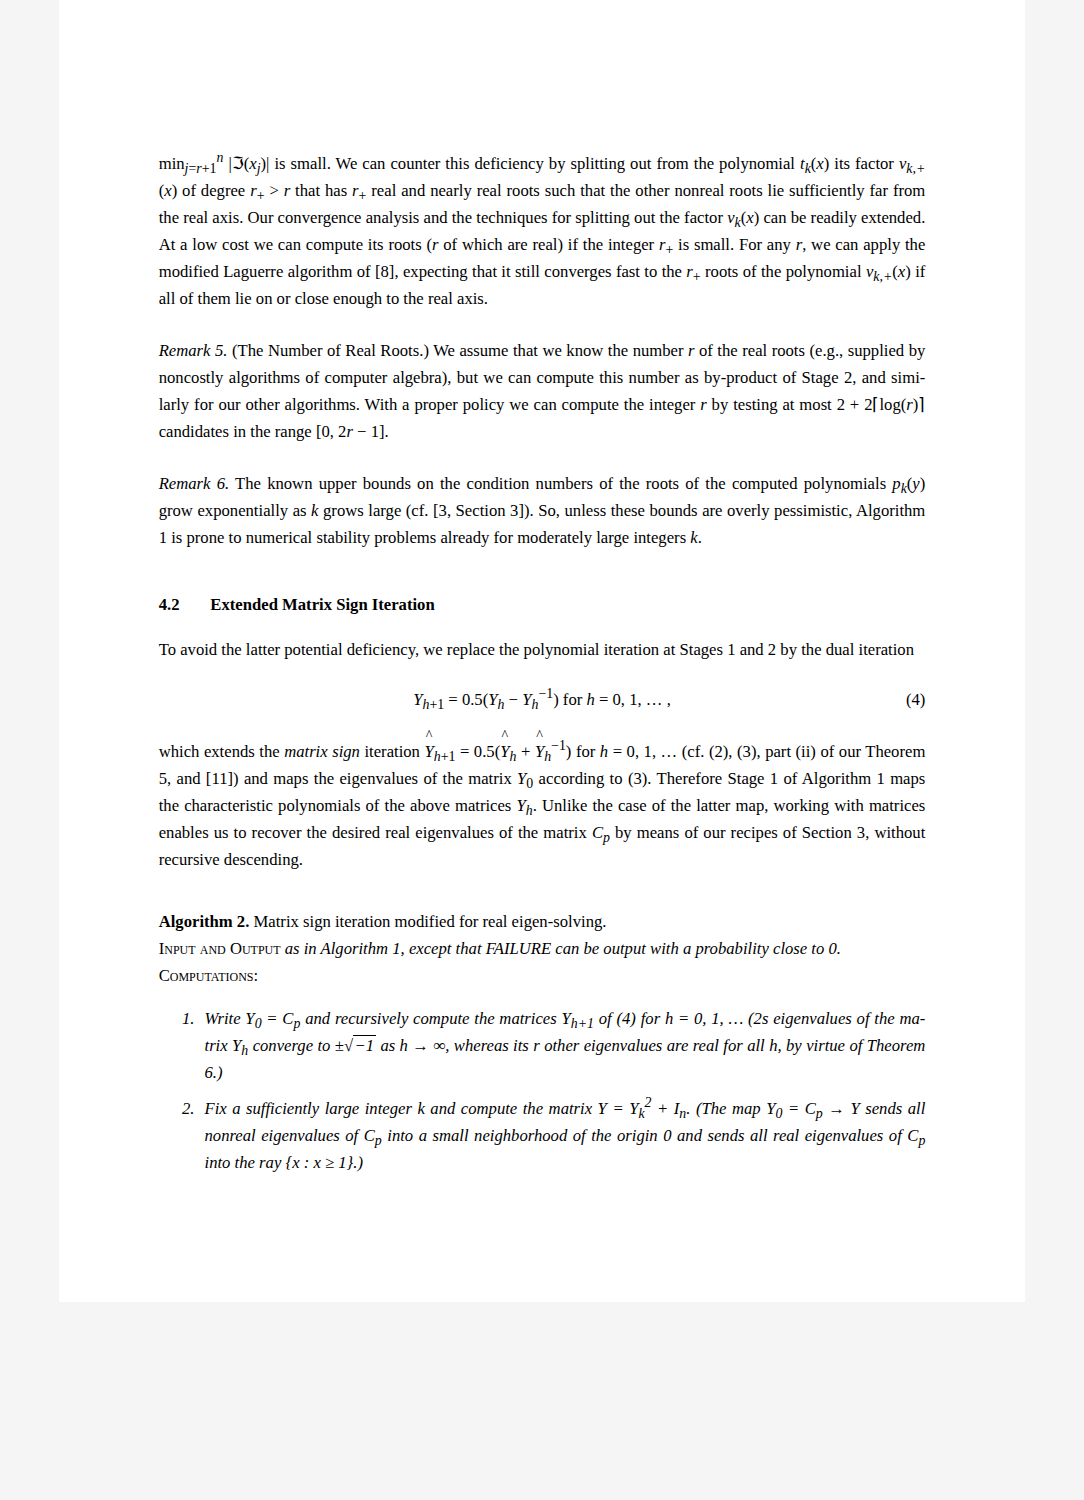minj=r+1n |ℑ(xj)| is small. We can counter this deficiency by splitting out from the polynomial tk(x) its factor vk,+(x) of degree r+ > r that has r+ real and nearly real roots such that the other nonreal roots lie sufficiently far from the real axis. Our convergence analysis and the techniques for splitting out the factor vk(x) can be readily extended. At a low cost we can compute its roots (r of which are real) if the integer r+ is small. For any r, we can apply the modified Laguerre algorithm of [8], expecting that it still converges fast to the r+ roots of the polynomial vk,+(x) if all of them lie on or close enough to the real axis.
Remark 5. (The Number of Real Roots.) We assume that we know the number r of the real roots (e.g., supplied by noncostly algorithms of computer algebra), but we can compute this number as by-product of Stage 2, and similarly for our other algorithms. With a proper policy we can compute the integer r by testing at most 2 + 2⌈log(r)⌉ candidates in the range [0, 2r − 1].
Remark 6. The known upper bounds on the condition numbers of the roots of the computed polynomials pk(y) grow exponentially as k grows large (cf. [3, Section 3]). So, unless these bounds are overly pessimistic, Algorithm 1 is prone to numerical stability problems already for moderately large integers k.
4.2 Extended Matrix Sign Iteration
To avoid the latter potential deficiency, we replace the polynomial iteration at Stages 1 and 2 by the dual iteration
Yh+1 = 0.5(Yh − Yh−1) for h = 0, 1, … , (4)
which extends the matrix sign iteration ^Yh+1 = 0.5(^Yh + ^Yh−1) for h = 0, 1, … (cf. (2), (3), part (ii) of our Theorem 5, and [11]) and maps the eigenvalues of the matrix Y0 according to (3). Therefore Stage 1 of Algorithm 1 maps the characteristic polynomials of the above matrices Yh. Unlike the case of the latter map, working with matrices enables us to recover the desired real eigenvalues of the matrix Cp by means of our recipes of Section 3, without recursive descending.
Algorithm 2. Matrix sign iteration modified for real eigen-solving.
Input and Output as in Algorithm 1, except that FAILURE can be output with a probability close to 0.
Computations:
Write Y0 = Cp and recursively compute the matrices Yh+1 of (4) for h = 0, 1, … (2s eigenvalues of the matrix Yh converge to ±√−1 as h → ∞, whereas its r other eigenvalues are real for all h, by virtue of Theorem 6.)
Fix a sufficiently large integer k and compute the matrix Y = Yk2 + In. (The map Y0 = Cp → Y sends all nonreal eigenvalues of Cp into a small neighborhood of the origin 0 and sends all real eigenvalues of Cp into the ray {x : x ≥ 1}.)